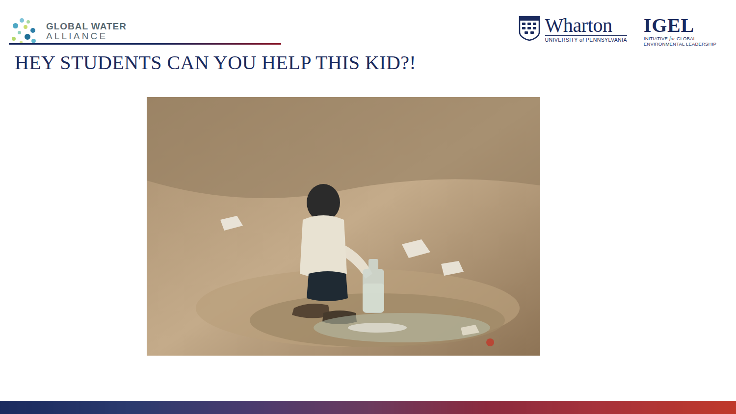GLOBAL WATER ALLIANCE
Wharton UNIVERSITY of PENNSYLVANIA
IGEL INITIATIVE for GLOBAL
ENVIRONMENTAL LEADERSHIP
Hey Students Can You Help This Kid?!
A young child collects water from a polluted stream.